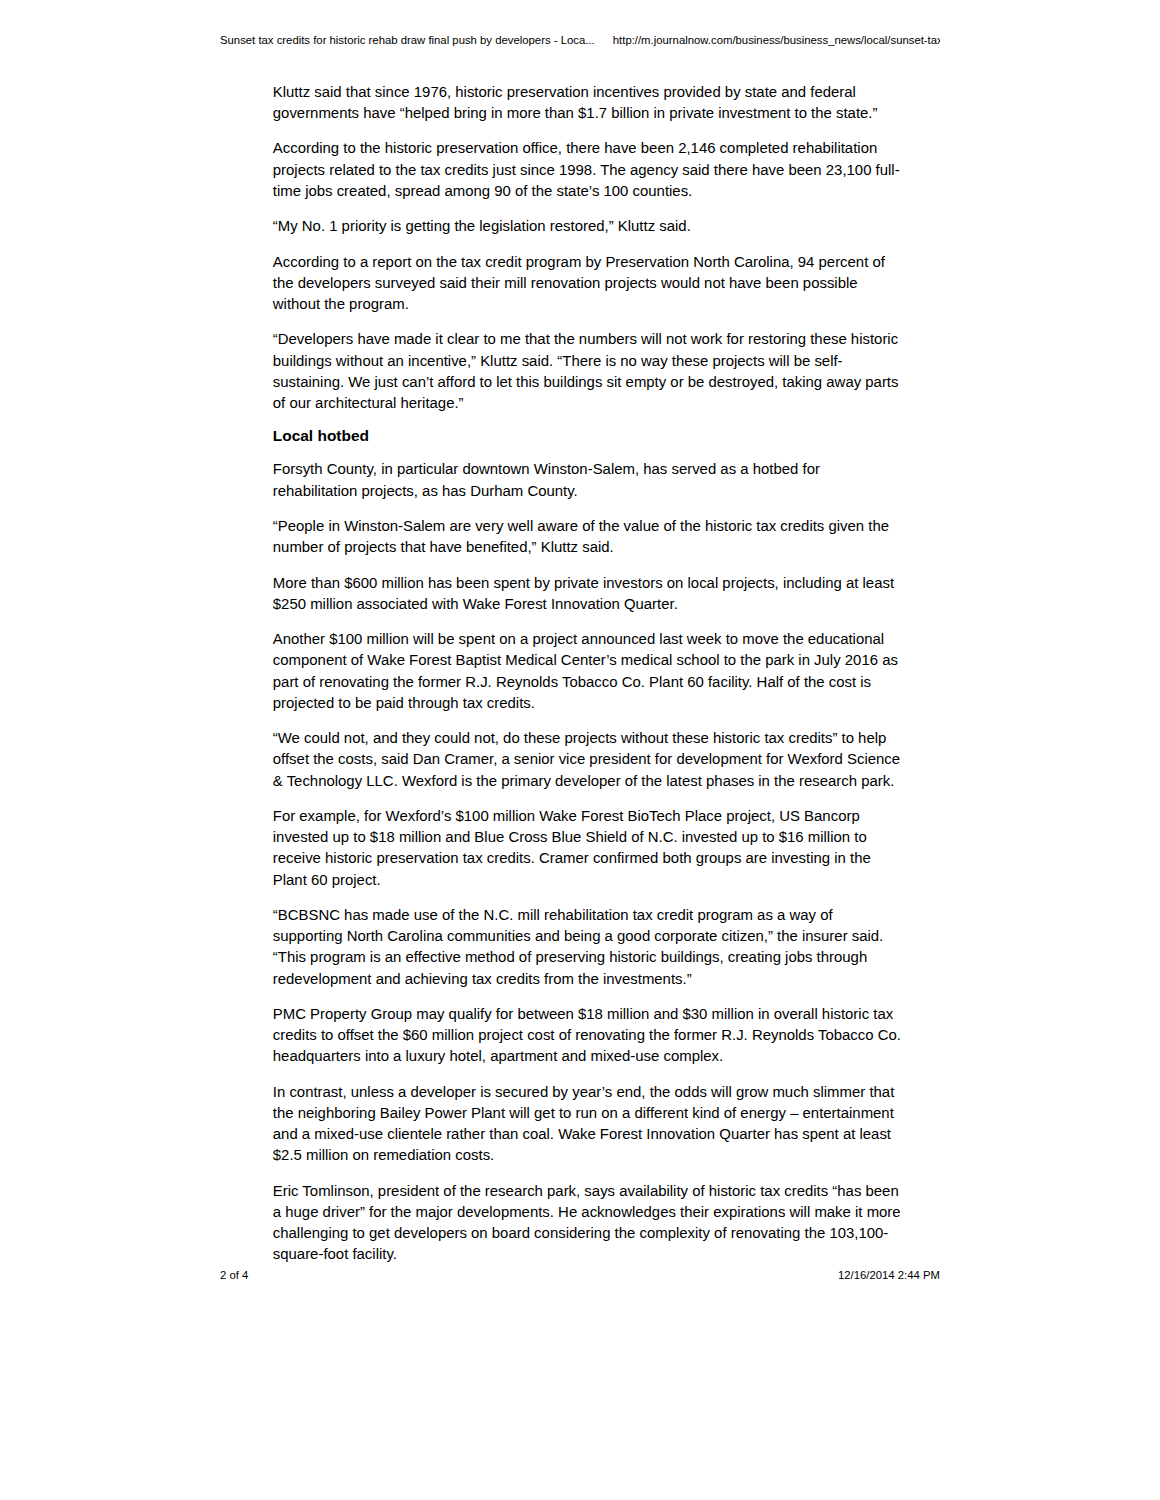Sunset tax credits for historic rehab draw final push by developers - Loca...http://m.journalnow.com/business/business_news/local/sunset-tax-credits...
Kluttz said that since 1976, historic preservation incentives provided by state and federal governments have “helped bring in more than $1.7 billion in private investment to the state.”
According to the historic preservation office, there have been 2,146 completed rehabilitation projects related to the tax credits just since 1998. The agency said there have been 23,100 full-time jobs created, spread among 90 of the state’s 100 counties.
“My No. 1 priority is getting the legislation restored,” Kluttz said.
According to a report on the tax credit program by Preservation North Carolina, 94 percent of the developers surveyed said their mill renovation projects would not have been possible without the program.
“Developers have made it clear to me that the numbers will not work for restoring these historic buildings without an incentive,” Kluttz said. “There is no way these projects will be self-sustaining. We just can’t afford to let this buildings sit empty or be destroyed, taking away parts of our architectural heritage.”
Local hotbed
Forsyth County, in particular downtown Winston-Salem, has served as a hotbed for rehabilitation projects, as has Durham County.
“People in Winston-Salem are very well aware of the value of the historic tax credits given the number of projects that have benefited,” Kluttz said.
More than $600 million has been spent by private investors on local projects, including at least $250 million associated with Wake Forest Innovation Quarter.
Another $100 million will be spent on a project announced last week to move the educational component of Wake Forest Baptist Medical Center’s medical school to the park in July 2016 as part of renovating the former R.J. Reynolds Tobacco Co. Plant 60 facility. Half of the cost is projected to be paid through tax credits.
“We could not, and they could not, do these projects without these historic tax credits” to help offset the costs, said Dan Cramer, a senior vice president for development for Wexford Science & Technology LLC. Wexford is the primary developer of the latest phases in the research park.
For example, for Wexford’s $100 million Wake Forest BioTech Place project, US Bancorp invested up to $18 million and Blue Cross Blue Shield of N.C. invested up to $16 million to receive historic preservation tax credits. Cramer confirmed both groups are investing in the Plant 60 project.
“BCBSNC has made use of the N.C. mill rehabilitation tax credit program as a way of supporting North Carolina communities and being a good corporate citizen,” the insurer said. “This program is an effective method of preserving historic buildings, creating jobs through redevelopment and achieving tax credits from the investments.”
PMC Property Group may qualify for between $18 million and $30 million in overall historic tax credits to offset the $60 million project cost of renovating the former R.J. Reynolds Tobacco Co. headquarters into a luxury hotel, apartment and mixed-use complex.
In contrast, unless a developer is secured by year’s end, the odds will grow much slimmer that the neighboring Bailey Power Plant will get to run on a different kind of energy – entertainment and a mixed-use clientele rather than coal. Wake Forest Innovation Quarter has spent at least $2.5 million on remediation costs.
Eric Tomlinson, president of the research park, says availability of historic tax credits “has been a huge driver” for the major developments. He acknowledges their expirations will make it more challenging to get developers on board considering the complexity of renovating the 103,100-square-foot facility.
2 of 4 12/16/2014 2:44 PM